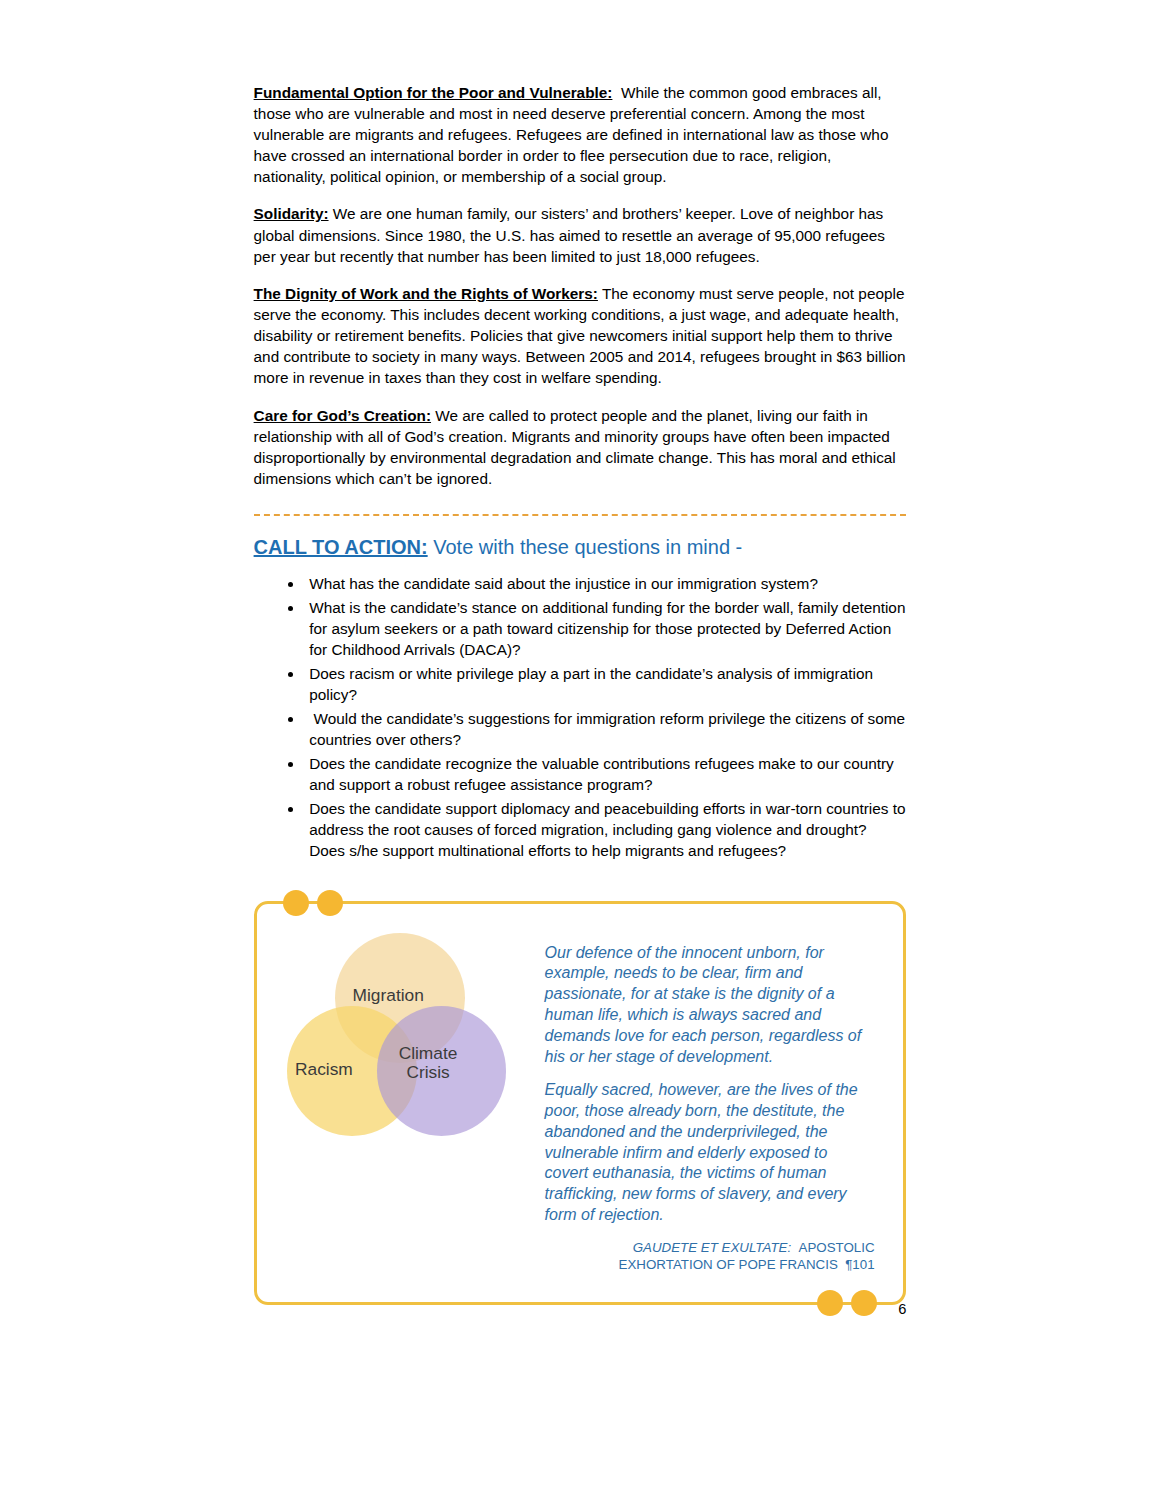Fundamental Option for the Poor and Vulnerable: While the common good embraces all, those who are vulnerable and most in need deserve preferential concern. Among the most vulnerable are migrants and refugees. Refugees are defined in international law as those who have crossed an international border in order to flee persecution due to race, religion, nationality, political opinion, or membership of a social group.
Solidarity: We are one human family, our sisters’ and brothers’ keeper. Love of neighbor has global dimensions. Since 1980, the U.S. has aimed to resettle an average of 95,000 refugees per year but recently that number has been limited to just 18,000 refugees.
The Dignity of Work and the Rights of Workers: The economy must serve people, not people serve the economy. This includes decent working conditions, a just wage, and adequate health, disability or retirement benefits. Policies that give newcomers initial support help them to thrive and contribute to society in many ways. Between 2005 and 2014, refugees brought in $63 billion more in revenue in taxes than they cost in welfare spending.
Care for God’s Creation: We are called to protect people and the planet, living our faith in relationship with all of God’s creation. Migrants and minority groups have often been impacted disproportionally by environmental degradation and climate change. This has moral and ethical dimensions which can’t be ignored.
CALL TO ACTION: Vote with these questions in mind -
What has the candidate said about the injustice in our immigration system?
What is the candidate’s stance on additional funding for the border wall, family detention for asylum seekers or a path toward citizenship for those protected by Deferred Action for Childhood Arrivals (DACA)?
Does racism or white privilege play a part in the candidate’s analysis of immigration policy?
Would the candidate’s suggestions for immigration reform privilege the citizens of some countries over others?
Does the candidate recognize the valuable contributions refugees make to our country and support a robust refugee assistance program?
Does the candidate support diplomacy and peacebuilding efforts in war-torn countries to address the root causes of forced migration, including gang violence and drought? Does s/he support multinational efforts to help migrants and refugees?
Migration
Racism
Climate
Crisis
Our defence of the innocent unborn, for example, needs to be clear, firm and passionate, for at stake is the dignity of a human life, which is always sacred and demands love for each person, regardless of his or her stage of development.
Equally sacred, however, are the lives of the poor, those already born, the destitute, the abandoned and the underprivileged, the vulnerable infirm and elderly exposed to covert euthanasia, the victims of human trafficking, new forms of slavery, and every form of rejection.
GAUDETE ET EXULTATE: APOSTOLIC EXHORTATION OF POPE FRANCIS ¶101
6